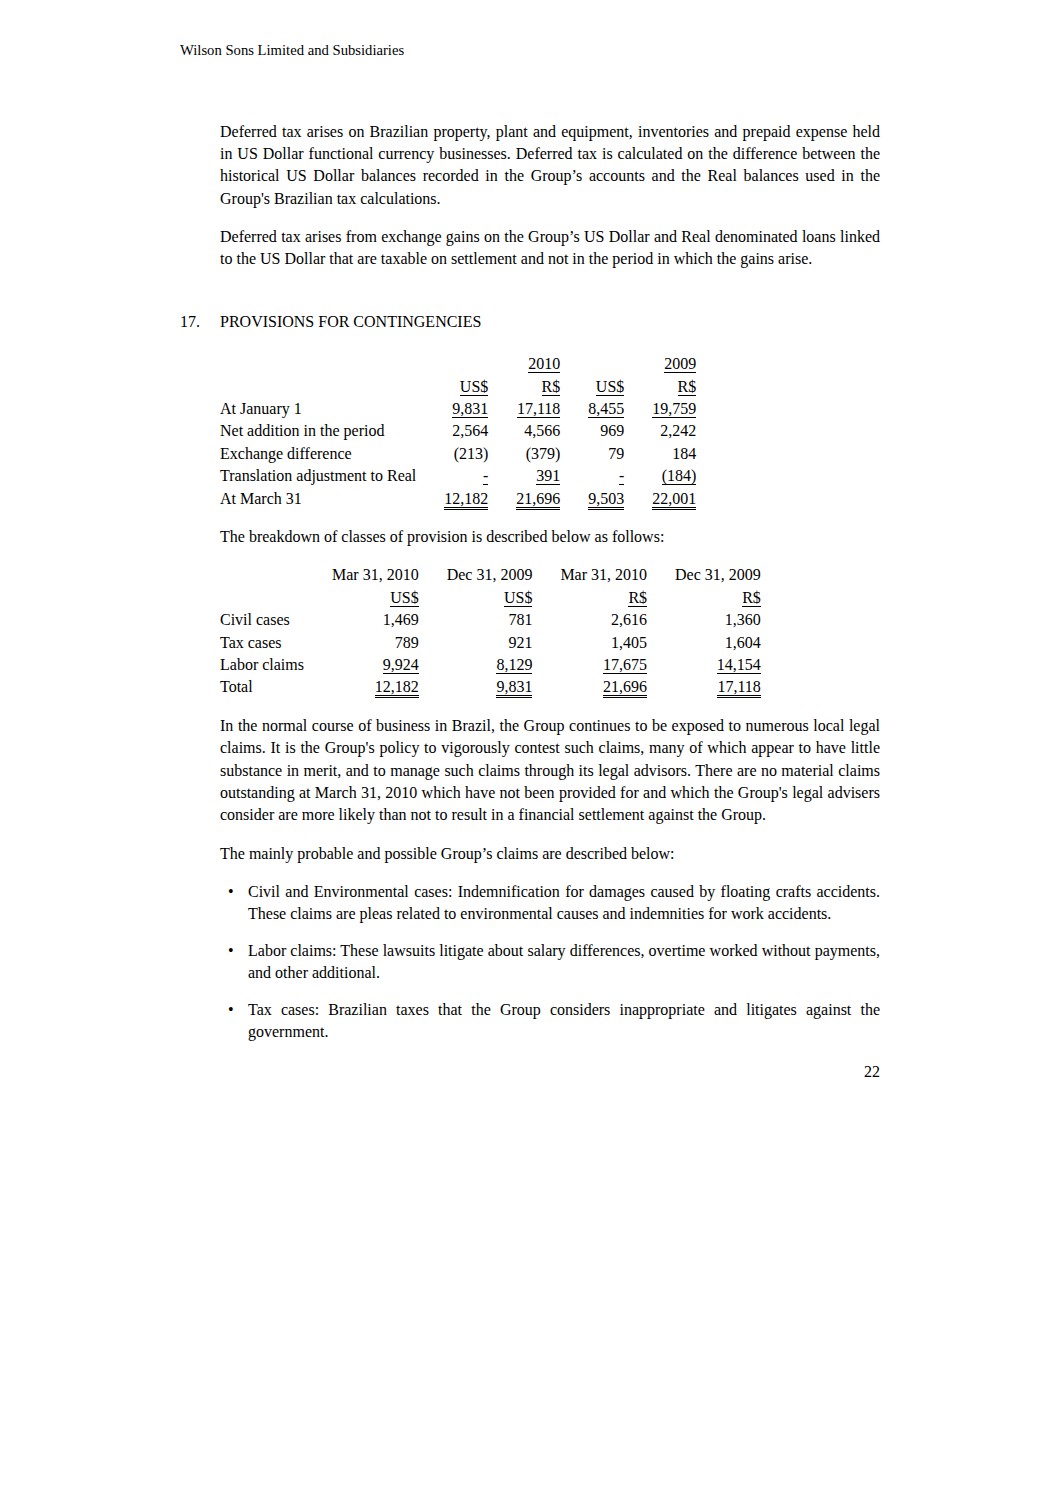Wilson Sons Limited and Subsidiaries
Deferred tax arises on Brazilian property, plant and equipment, inventories and prepaid expense held in US Dollar functional currency businesses. Deferred tax is calculated on the difference between the historical US Dollar balances recorded in the Group’s accounts and the Real balances used in the Group's Brazilian tax calculations.
Deferred tax arises from exchange gains on the Group’s US Dollar and Real denominated loans linked to the US Dollar that are taxable on settlement and not in the period in which the gains arise.
17. PROVISIONS FOR CONTINGENCIES
| | 2010 | 2009 |
| | US$ | R$ | US$ | R$ |
| At January 1 | 9,831 | 17,118 | 8,455 | 19,759 |
| Net addition in the period | 2,564 | 4,566 | 969 | 2,242 |
| Exchange difference | (213) | (379) | 79 | 184 |
| Translation adjustment to Real | - | 391 | - | (184) |
| At March 31 | 12,182 | 21,696 | 9,503 | 22,001 |
The breakdown of classes of provision is described below as follows:
| | Mar 31, 2010 US$ | Dec 31, 2009 US$ | Mar 31, 2010 R$ | Dec 31, 2009 R$ |
| Civil cases | 1,469 | 781 | 2,616 | 1,360 |
| Tax cases | 789 | 921 | 1,405 | 1,604 |
| Labor claims | 9,924 | 8,129 | 17,675 | 14,154 |
| Total | 12,182 | 9,831 | 21,696 | 17,118 |
In the normal course of business in Brazil, the Group continues to be exposed to numerous local legal claims. It is the Group's policy to vigorously contest such claims, many of which appear to have little substance in merit, and to manage such claims through its legal advisors. There are no material claims outstanding at March 31, 2010 which have not been provided for and which the Group's legal advisers consider are more likely than not to result in a financial settlement against the Group.
The mainly probable and possible Group’s claims are described below:
Civil and Environmental cases: Indemnification for damages caused by floating crafts accidents. These claims are pleas related to environmental causes and indemnities for work accidents.
Labor claims: These lawsuits litigate about salary differences, overtime worked without payments, and other additional.
Tax cases: Brazilian taxes that the Group considers inappropriate and litigates against the government.
22